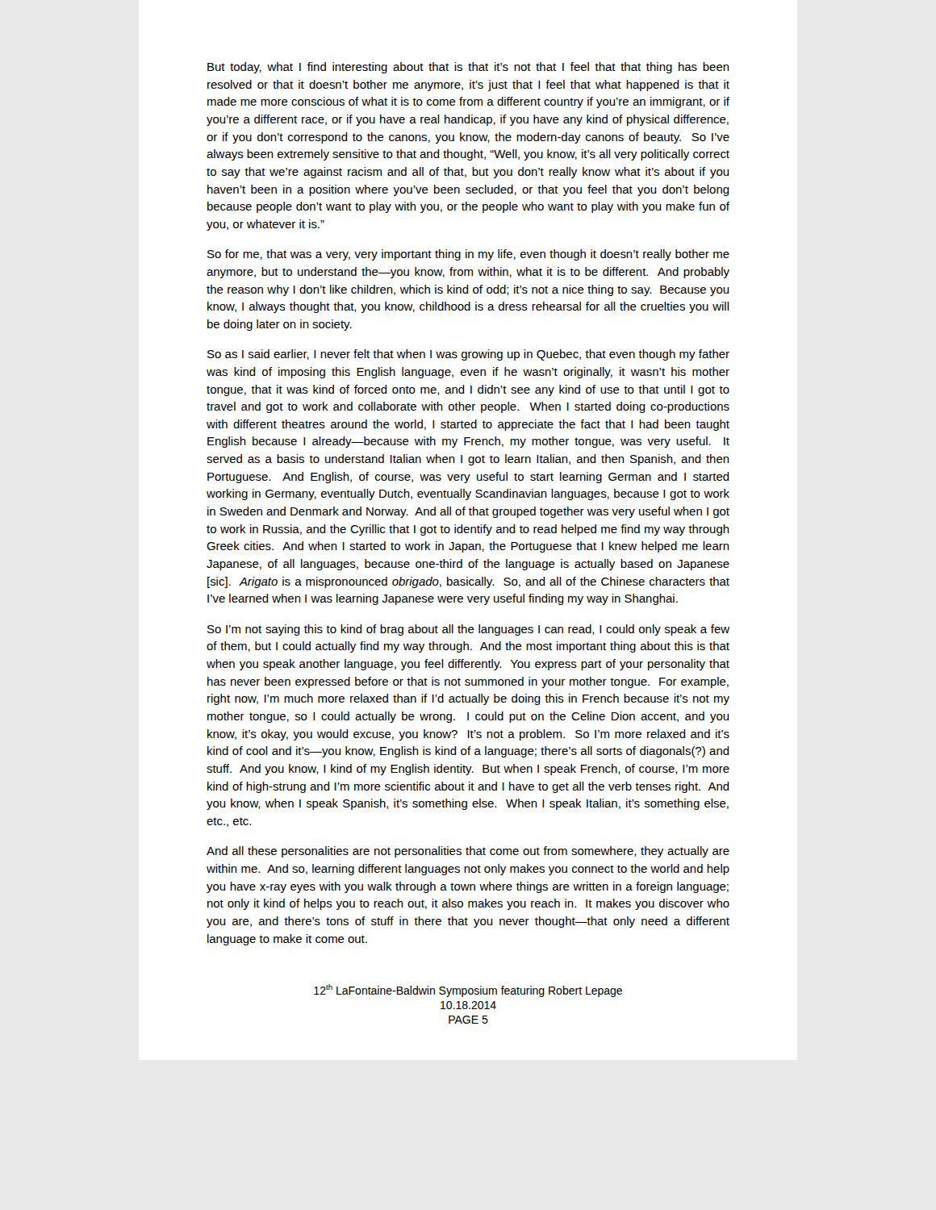But today, what I find interesting about that is that it’s not that I feel that that thing has been resolved or that it doesn’t bother me anymore, it’s just that I feel that what happened is that it made me more conscious of what it is to come from a different country if you’re an immigrant, or if you’re a different race, or if you have a real handicap, if you have any kind of physical difference, or if you don’t correspond to the canons, you know, the modern-day canons of beauty. So I’ve always been extremely sensitive to that and thought, “Well, you know, it’s all very politically correct to say that we’re against racism and all of that, but you don’t really know what it’s about if you haven’t been in a position where you’ve been secluded, or that you feel that you don’t belong because people don’t want to play with you, or the people who want to play with you make fun of you, or whatever it is.”
So for me, that was a very, very important thing in my life, even though it doesn’t really bother me anymore, but to understand the—you know, from within, what it is to be different. And probably the reason why I don’t like children, which is kind of odd; it’s not a nice thing to say. Because you know, I always thought that, you know, childhood is a dress rehearsal for all the cruelties you will be doing later on in society.
So as I said earlier, I never felt that when I was growing up in Quebec, that even though my father was kind of imposing this English language, even if he wasn’t originally, it wasn’t his mother tongue, that it was kind of forced onto me, and I didn’t see any kind of use to that until I got to travel and got to work and collaborate with other people. When I started doing co-productions with different theatres around the world, I started to appreciate the fact that I had been taught English because I already—because with my French, my mother tongue, was very useful. It served as a basis to understand Italian when I got to learn Italian, and then Spanish, and then Portuguese. And English, of course, was very useful to start learning German and I started working in Germany, eventually Dutch, eventually Scandinavian languages, because I got to work in Sweden and Denmark and Norway. And all of that grouped together was very useful when I got to work in Russia, and the Cyrillic that I got to identify and to read helped me find my way through Greek cities. And when I started to work in Japan, the Portuguese that I knew helped me learn Japanese, of all languages, because one-third of the language is actually based on Japanese [sic]. Arigato is a mispronounced obrigado, basically. So, and all of the Chinese characters that I’ve learned when I was learning Japanese were very useful finding my way in Shanghai.
So I’m not saying this to kind of brag about all the languages I can read, I could only speak a few of them, but I could actually find my way through. And the most important thing about this is that when you speak another language, you feel differently. You express part of your personality that has never been expressed before or that is not summoned in your mother tongue. For example, right now, I’m much more relaxed than if I’d actually be doing this in French because it’s not my mother tongue, so I could actually be wrong. I could put on the Celine Dion accent, and you know, it’s okay, you would excuse, you know? It’s not a problem. So I’m more relaxed and it’s kind of cool and it’s—you know, English is kind of a language; there’s all sorts of diagonals(?) and stuff. And you know, I kind of my English identity. But when I speak French, of course, I’m more kind of high-strung and I’m more scientific about it and I have to get all the verb tenses right. And you know, when I speak Spanish, it’s something else. When I speak Italian, it’s something else, etc., etc.
And all these personalities are not personalities that come out from somewhere, they actually are within me. And so, learning different languages not only makes you connect to the world and help you have x-ray eyes with you walk through a town where things are written in a foreign language; not only it kind of helps you to reach out, it also makes you reach in. It makes you discover who you are, and there’s tons of stuff in there that you never thought—that only need a different language to make it come out.
12th LaFontaine-Baldwin Symposium featuring Robert Lepage
10.18.2014
PAGE 5